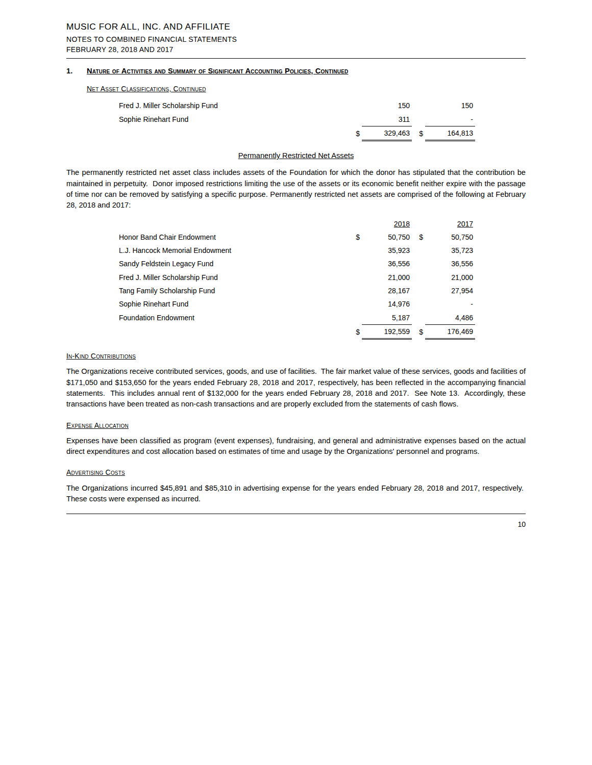MUSIC FOR ALL, INC. AND AFFILIATE
NOTES TO COMBINED FINANCIAL STATEMENTS
FEBRUARY 28, 2018 AND 2017
1.
Nature of Activities and Summary of Significant Accounting Policies, Continued
Net Asset Classifications, Continued
| Fred J. Miller Scholarship Fund | | 150 | | 150 |
| Sophie Rinehart Fund | | 311 | | - |
| | $ | 329,463 | $ | 164,813 |
Permanently Restricted Net Assets
The permanently restricted net asset class includes assets of the Foundation for which the donor has stipulated that the contribution be maintained in perpetuity. Donor imposed restrictions limiting the use of the assets or its economic benefit neither expire with the passage of time nor can be removed by satisfying a specific purpose. Permanently restricted net assets are comprised of the following at February 28, 2018 and 2017:
| | | 2018 | | 2017 |
| Honor Band Chair Endowment | $ | 50,750 | $ | 50,750 |
| L.J. Hancock Memorial Endowment | | 35,923 | | 35,723 |
| Sandy Feldstein Legacy Fund | | 36,556 | | 36,556 |
| Fred J. Miller Scholarship Fund | | 21,000 | | 21,000 |
| Tang Family Scholarship Fund | | 28,167 | | 27,954 |
| Sophie Rinehart Fund | | 14,976 | | - |
| Foundation Endowment | | 5,187 | | 4,486 |
| | $ | 192,559 | $ | 176,469 |
In-Kind Contributions
The Organizations receive contributed services, goods, and use of facilities. The fair market value of these services, goods and facilities of $171,050 and $153,650 for the years ended February 28, 2018 and 2017, respectively, has been reflected in the accompanying financial statements. This includes annual rent of $132,000 for the years ended February 28, 2018 and 2017. See Note 13. Accordingly, these transactions have been treated as non-cash transactions and are properly excluded from the statements of cash flows.
Expense Allocation
Expenses have been classified as program (event expenses), fundraising, and general and administrative expenses based on the actual direct expenditures and cost allocation based on estimates of time and usage by the Organizations' personnel and programs.
Advertising Costs
The Organizations incurred $45,891 and $85,310 in advertising expense for the years ended February 28, 2018 and 2017, respectively. These costs were expensed as incurred.
10